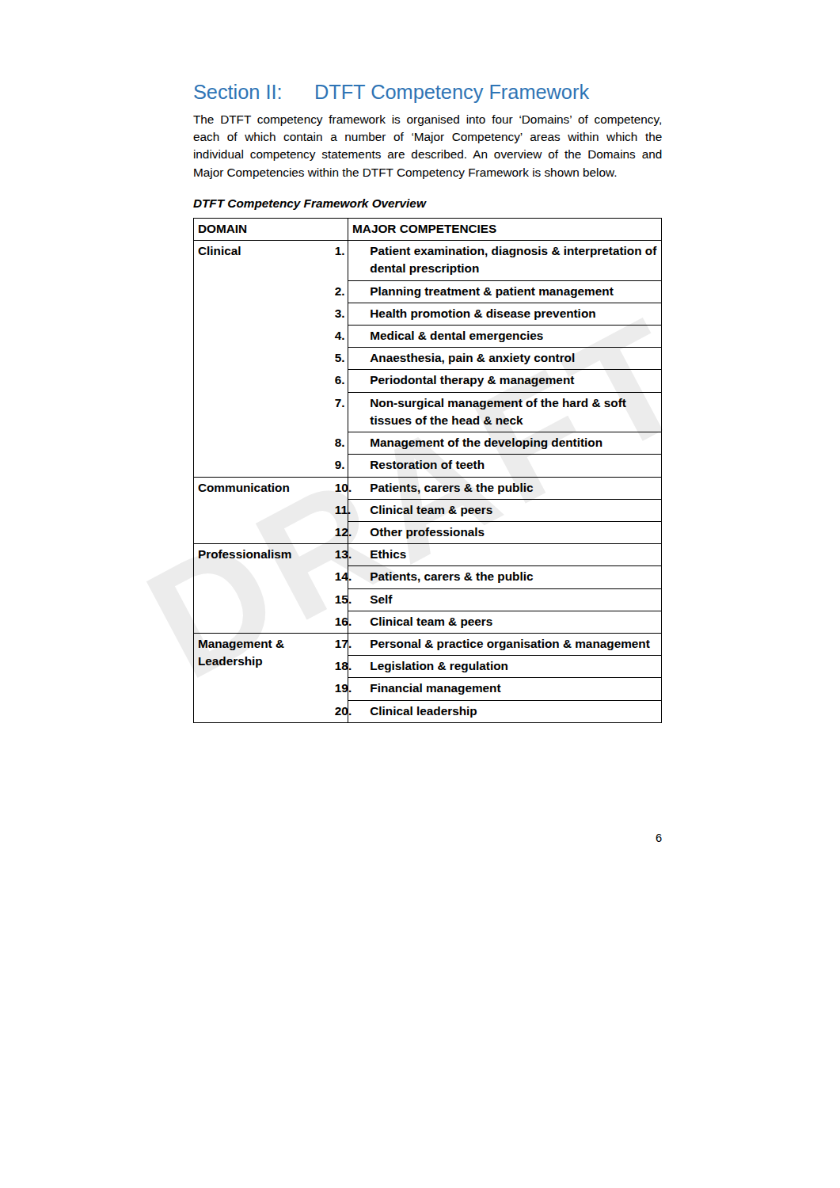DRAFT
Section II: DTFT Competency Framework
The DTFT competency framework is organised into four ‘Domains’ of competency, each of which contain a number of ‘Major Competency’ areas within which the individual competency statements are described. An overview of the Domains and Major Competencies within the DTFT Competency Framework is shown below.
DTFT Competency Framework Overview
| DOMAIN | MAJOR COMPETENCIES |
| --- | --- |
| Clinical | 1. Patient examination, diagnosis & interpretation of dental prescription |
| 2. Planning treatment & patient management |
| 3. Health promotion & disease prevention |
| 4. Medical & dental emergencies |
| 5. Anaesthesia, pain & anxiety control |
| 6. Periodontal therapy & management |
| 7. Non-surgical management of the hard & soft tissues of the head & neck |
| 8. Management of the developing dentition |
| 9. Restoration of teeth |
| Communication | 10. Patients, carers & the public |
| 11. Clinical team & peers |
| 12. Other professionals |
| Professionalism | 13. Ethics |
| 14. Patients, carers & the public |
| 15. Self |
| 16. Clinical team & peers |
| Management & Leadership | 17. Personal & practice organisation & management |
| 18. Legislation & regulation |
| 19. Financial management |
| 20. Clinical leadership |
6